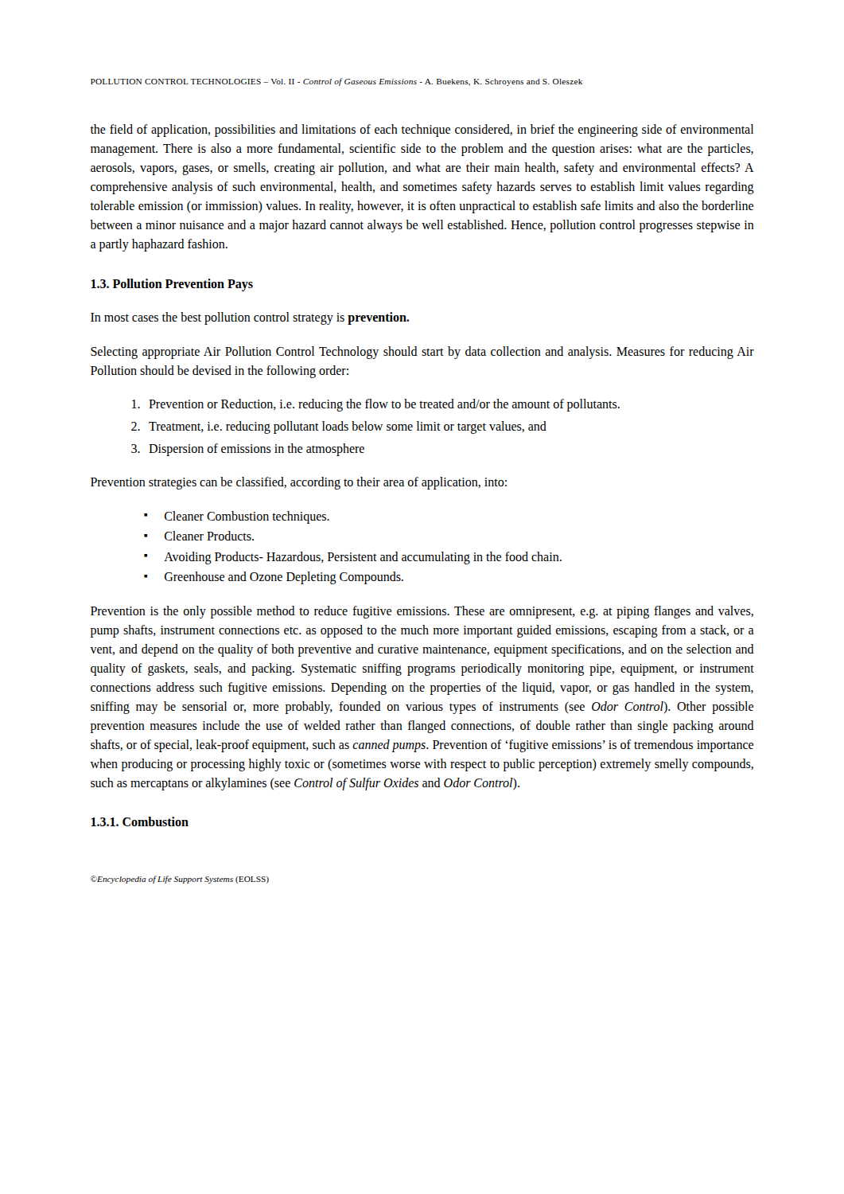POLLUTION CONTROL TECHNOLOGIES – Vol. II - Control of Gaseous Emissions - A. Buekens, K. Schroyens and S. Oleszek
the field of application, possibilities and limitations of each technique considered, in brief the engineering side of environmental management. There is also a more fundamental, scientific side to the problem and the question arises: what are the particles, aerosols, vapors, gases, or smells, creating air pollution, and what are their main health, safety and environmental effects? A comprehensive analysis of such environmental, health, and sometimes safety hazards serves to establish limit values regarding tolerable emission (or immission) values. In reality, however, it is often unpractical to establish safe limits and also the borderline between a minor nuisance and a major hazard cannot always be well established. Hence, pollution control progresses stepwise in a partly haphazard fashion.
1.3. Pollution Prevention Pays
In most cases the best pollution control strategy is prevention.
Selecting appropriate Air Pollution Control Technology should start by data collection and analysis. Measures for reducing Air Pollution should be devised in the following order:
Prevention or Reduction, i.e. reducing the flow to be treated and/or the amount of pollutants.
Treatment, i.e. reducing pollutant loads below some limit or target values, and
Dispersion of emissions in the atmosphere
Prevention strategies can be classified, according to their area of application, into:
Cleaner Combustion techniques.
Cleaner Products.
Avoiding Products- Hazardous, Persistent and accumulating in the food chain.
Greenhouse and Ozone Depleting Compounds.
Prevention is the only possible method to reduce fugitive emissions. These are omnipresent, e.g. at piping flanges and valves, pump shafts, instrument connections etc. as opposed to the much more important guided emissions, escaping from a stack, or a vent, and depend on the quality of both preventive and curative maintenance, equipment specifications, and on the selection and quality of gaskets, seals, and packing. Systematic sniffing programs periodically monitoring pipe, equipment, or instrument connections address such fugitive emissions. Depending on the properties of the liquid, vapor, or gas handled in the system, sniffing may be sensorial or, more probably, founded on various types of instruments (see Odor Control). Other possible prevention measures include the use of welded rather than flanged connections, of double rather than single packing around shafts, or of special, leak-proof equipment, such as canned pumps. Prevention of ‘fugitive emissions’ is of tremendous importance when producing or processing highly toxic or (sometimes worse with respect to public perception) extremely smelly compounds, such as mercaptans or alkylamines (see Control of Sulfur Oxides and Odor Control).
1.3.1. Combustion
©Encyclopedia of Life Support Systems (EOLSS)